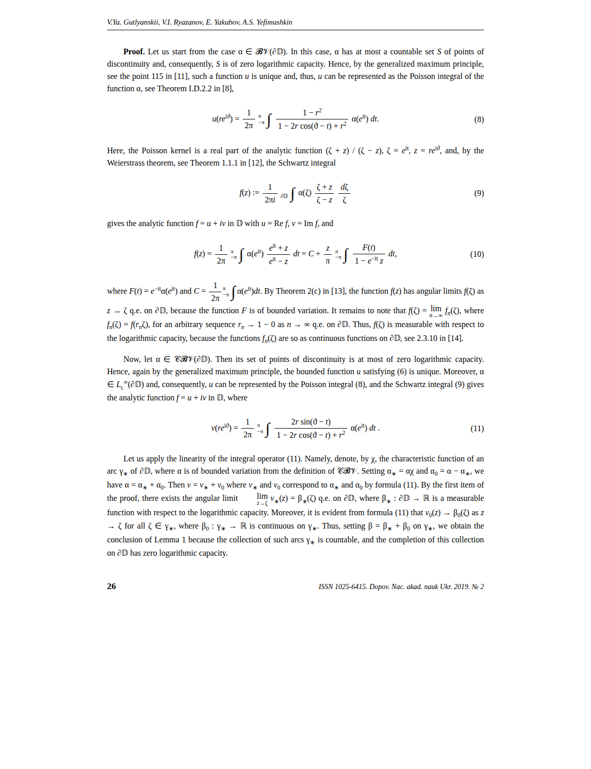V.Ya. Gutlyanskii, V.I. Ryazanov, E. Yakubov, A.S. Yefimushkin
Proof. Let us start from the case α ∈ 𝓑𝒱(∂𝔻). In this case, α has at most a countable set S of points of discontinuity and, consequently, S is of zero logarithmic capacity. Hence, by the generalized maximum principle, see the point 115 in [11], such a function u is unique and, thus, u can be represented as the Poisson integral of the function α, see Theorem I.D.2.2 in [8],
u(reiϑ) = 12π π−π∫ 1 − r21 − 2r cos(ϑ − t) + r2 α(eit) dt. (8)
Here, the Poisson kernel is a real part of the analytic function (ζ + z) / (ζ − z), ζ = eit, z = reiϑ, and, by the Weierstrass theorem, see Theorem 1.1.1 in [12], the Schwartz integral
f(z) := 12πi ∂𝔻∫ α(ζ) ζ + z ζ − z dζ ζ (9)
gives the analytic function f = u + iv in 𝔻 with u = Re f, v = Im f, and
f(z) = 12π π−π∫ α(eit) eit + z eit − z dt = C + zπ π−π∫ F(t) 1 − e−it z dt, (10)
where F(t) = e−itα(eit) and C = 12π π−π∫α(eit)dt. By Theorem 2(c) in [13], the function f(z) has angular limits f(ζ) as z → ζ q.e. on ∂𝔻, because the function F is of bounded variation. It remains to note that f(ζ) = lim n→∞ fn(ζ), where fn(ζ) = f(rnζ), for an arbitrary sequence rn → 1 − 0 as n → ∞ q.e. on ∂𝔻. Thus, f(ζ) is measurable with respect to the logarithmic capacity, because the functions fn(ζ) are so as continuous functions on ∂𝔻, see 2.3.10 in [14].
Now, let α ∈ 𝒞𝓑𝒱(∂𝔻). Then its set of points of discontinuity is at most of zero logarithmic capacity. Hence, again by the generalized maximum principle, the bounded function u satisfying (6) is unique. Moreover, α ∈ Lc∞(∂𝔻) and, consequently, u can be represented by the Poisson integral (8), and the Schwartz integral (9) gives the analytic function f = u + iv in 𝔻, where
v(reiϑ) = 12π π−π∫ 2r sin(ϑ − t) 1 − 2r cos(ϑ − t) + r2 α(eit) dt . (11)
Let us apply the linearity of the integral operator (11). Namely, denote, by χ, the characteristic function of an arc γ∗ of ∂𝔻, where α is of bounded variation from the definition of 𝒞𝓑𝒱. Setting α∗ = αχ and α0 = α − α∗, we have α = α∗ + α0. Then v = v∗ + v0 where v∗ and v0 correspond to α∗ and α0 by formula (11). By the first item of the proof, there exists the angular limit lim z→ζ v∗(z) = β∗(ζ) q.e. on ∂𝔻, where β∗ : ∂𝔻 → ℝ is a measurable function with respect to the logarithmic capacity. Moreover, it is evident from formula (11) that v0(z) → β0(ζ) as z → ζ for all ζ ∈ γ∗, where β0 : γ∗ → ℝ is continuous on γ∗. Thus, setting β = β∗ + β0 on γ∗, we obtain the conclusion of Lemma 1 because the collection of such arcs γ∗ is countable, and the completion of this collection on ∂𝔻 has zero logarithmic capacity.
26 ISSN 1025-6415. Dopov. Nac. akad. nauk Ukr. 2019. № 2